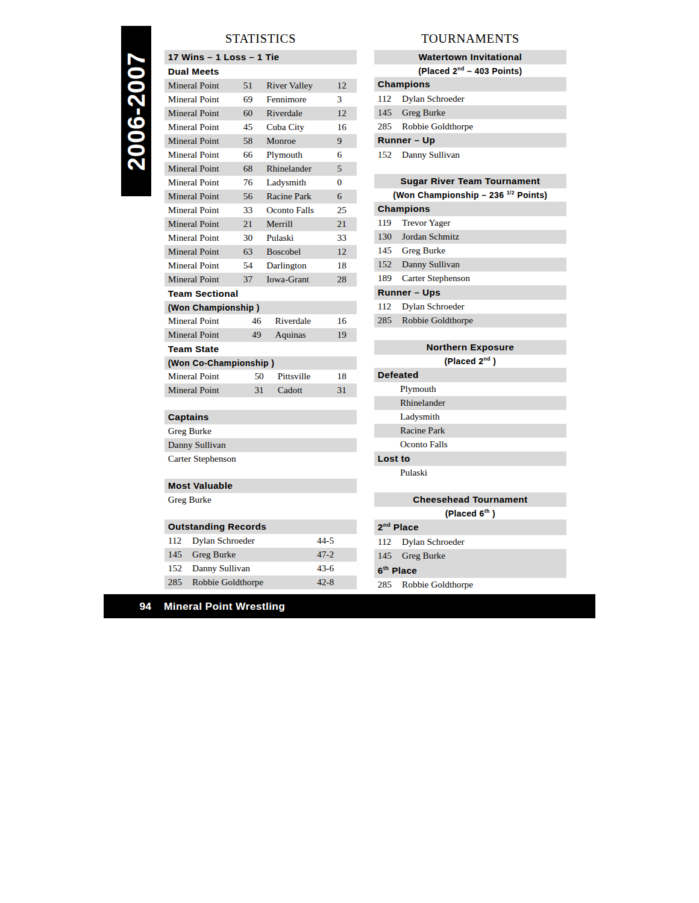2006-2007
STATISTICS
17 Wins – 1 Loss – 1 Tie
Dual Meets
| Mineral Point | 51 | River Valley | 12 |
| Mineral Point | 69 | Fennimore | 3 |
| Mineral Point | 60 | Riverdale | 12 |
| Mineral Point | 45 | Cuba City | 16 |
| Mineral Point | 58 | Monroe | 9 |
| Mineral Point | 66 | Plymouth | 6 |
| Mineral Point | 68 | Rhinelander | 5 |
| Mineral Point | 76 | Ladysmith | 0 |
| Mineral Point | 56 | Racine Park | 6 |
| Mineral Point | 33 | Oconto Falls | 25 |
| Mineral Point | 21 | Merrill | 21 |
| Mineral Point | 30 | Pulaski | 33 |
| Mineral Point | 63 | Boscobel | 12 |
| Mineral Point | 54 | Darlington | 18 |
| Mineral Point | 37 | Iowa-Grant | 28 |
Team Sectional
(Won Championship )
| Mineral Point | 46 | Riverdale | 16 |
| Mineral Point | 49 | Aquinas | 19 |
Team State
(Won Co-Championship )
| Mineral Point | 50 | Pittsville | 18 |
| Mineral Point | 31 | Cadott | 31 |
Captains
| Greg Burke |
| Danny Sullivan |
| Carter Stephenson |
Most Valuable
| Greg Burke |
Outstanding Records
| 112 | Dylan Schroeder | 44-5 |
| 145 | Greg Burke | 47-2 |
| 152 | Danny Sullivan | 43-6 |
| 285 | Robbie Goldthorpe | 42-8 |
TOURNAMENTS
Watertown Invitational
(Placed 2nd – 403 Points)
Champions
| 112 | Dylan Schroeder |
| 145 | Greg Burke |
| 285 | Robbie Goldthorpe |
Runner – Up
| 152 | Danny Sullivan |
Sugar River Team Tournament
(Won Championship – 236 1/2 Points)
Champions
| 119 | Trevor Yager |
| 130 | Jordan Schmitz |
| 145 | Greg Burke |
| 152 | Danny Sullivan |
| 189 | Carter Stephenson |
Runner – Ups
| 112 | Dylan Schroeder |
| 285 | Robbie Goldthorpe |
Northern Exposure
(Placed 2nd )
Defeated
| Plymouth |
| Rhinelander |
| Ladysmith |
| Racine Park |
| Oconto Falls |
Lost to
| Pulaski |
Cheesehead Tournament
(Placed 6th )
2nd Place
| 112 | Dylan Schroeder |
| 145 | Greg Burke |
6th Place
| 285 | Robbie Goldthorpe |
94
Mineral Point Wrestling